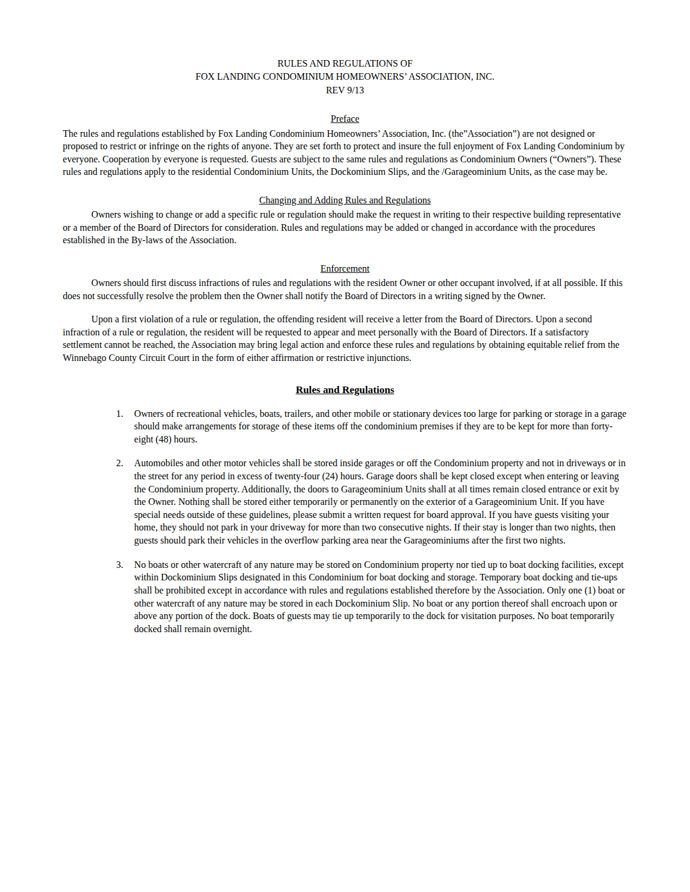RULES AND REGULATIONS OF
FOX LANDING CONDOMINIUM HOMEOWNERS’ ASSOCIATION, INC.
REV 9/13
Preface
The rules and regulations established by Fox Landing Condominium Homeowners’ Association, Inc. (the”Association”) are not designed or proposed to restrict or infringe on the rights of anyone. They are set forth to protect and insure the full enjoyment of Fox Landing Condominium by everyone. Cooperation by everyone is requested. Guests are subject to the same rules and regulations as Condominium Owners (“Owners”). These rules and regulations apply to the residential Condominium Units, the Dockominium Slips, and the /Garageominium Units, as the case may be.
Changing and Adding Rules and Regulations
Owners wishing to change or add a specific rule or regulation should make the request in writing to their respective building representative or a member of the Board of Directors for consideration. Rules and regulations may be added or changed in accordance with the procedures established in the By-laws of the Association.
Enforcement
Owners should first discuss infractions of rules and regulations with the resident Owner or other occupant involved, if at all possible. If this does not successfully resolve the problem then the Owner shall notify the Board of Directors in a writing signed by the Owner.
Upon a first violation of a rule or regulation, the offending resident will receive a letter from the Board of Directors. Upon a second infraction of a rule or regulation, the resident will be requested to appear and meet personally with the Board of Directors. If a satisfactory settlement cannot be reached, the Association may bring legal action and enforce these rules and regulations by obtaining equitable relief from the Winnebago County Circuit Court in the form of either affirmation or restrictive injunctions.
Rules and Regulations
Owners of recreational vehicles, boats, trailers, and other mobile or stationary devices too large for parking or storage in a garage should make arrangements for storage of these items off the condominium premises if they are to be kept for more than forty-eight (48) hours.
Automobiles and other motor vehicles shall be stored inside garages or off the Condominium property and not in driveways or in the street for any period in excess of twenty-four (24) hours. Garage doors shall be kept closed except when entering or leaving the Condominium property. Additionally, the doors to Garageominium Units shall at all times remain closed entrance or exit by the Owner. Nothing shall be stored either temporarily or permanently on the exterior of a Garageominium Unit. If you have special needs outside of these guidelines, please submit a written request for board approval. If you have guests visiting your home, they should not park in your driveway for more than two consecutive nights. If their stay is longer than two nights, then guests should park their vehicles in the overflow parking area near the Garageominiums after the first two nights.
No boats or other watercraft of any nature may be stored on Condominium property nor tied up to boat docking facilities, except within Dockominium Slips designated in this Condominium for boat docking and storage. Temporary boat docking and tie-ups shall be prohibited except in accordance with rules and regulations established therefore by the Association. Only one (1) boat or other watercraft of any nature may be stored in each Dockominium Slip. No boat or any portion thereof shall encroach upon or above any portion of the dock. Boats of guests may tie up temporarily to the dock for visitation purposes. No boat temporarily docked shall remain overnight.